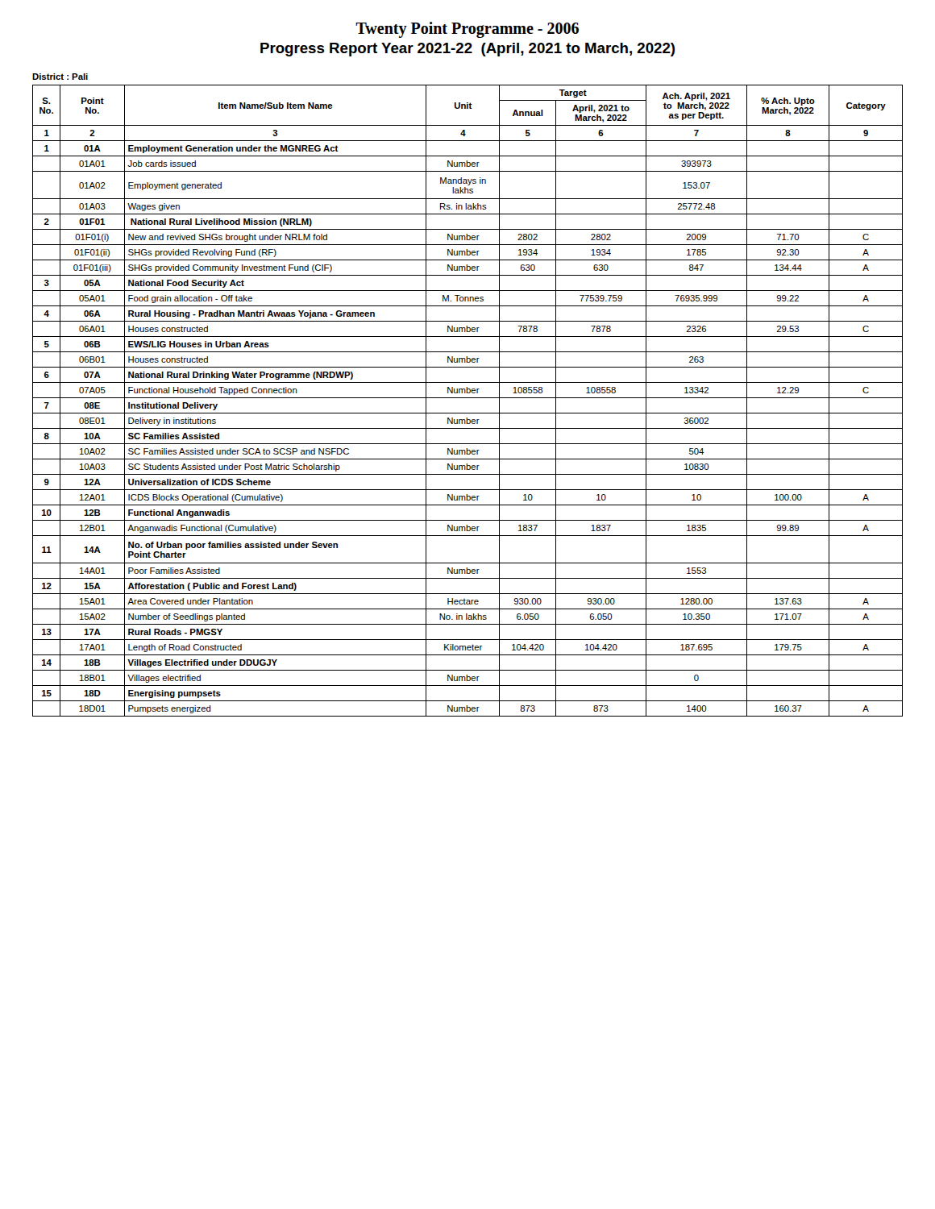Twenty Point Programme - 2006
Progress Report Year 2021-22 (April, 2021 to March, 2022)
District : Pali
| S. No. | Point No. | Item Name/Sub Item Name | Unit | Target | Ach. April, 2021 to March, 2022 as per Deptt. | % Ach. Upto March, 2022 | Category |
| --- | --- | --- | --- | --- | --- | --- | --- |
| Annual | April, 2021 to March, 2022 |
| 1 | 2 | 3 | 4 | 5 | 6 | 7 | 8 | 9 |
| 1 | 01A | Employment Generation under the MGNREG Act | | | | | | |
| | 01A01 | Job cards issued | Number | | | 393973 | | |
| | 01A02 | Employment generated | Mandays in lakhs | | | 153.07 | | |
| | 01A03 | Wages given | Rs. in lakhs | | | 25772.48 | | |
| 2 | 01F01 | National Rural Livelihood Mission (NRLM) | | | | | | |
| | 01F01(i) | New and revived SHGs brought under NRLM fold | Number | 2802 | 2802 | 2009 | 71.70 | C |
| | 01F01(ii) | SHGs provided Revolving Fund (RF) | Number | 1934 | 1934 | 1785 | 92.30 | A |
| | 01F01(iii) | SHGs provided Community Investment Fund (CIF) | Number | 630 | 630 | 847 | 134.44 | A |
| 3 | 05A | National Food Security Act | | | | | | |
| | 05A01 | Food grain allocation - Off take | M. Tonnes | | 77539.759 | 76935.999 | 99.22 | A |
| 4 | 06A | Rural Housing - Pradhan Mantri Awaas Yojana - Grameen | | | | | | |
| | 06A01 | Houses constructed | Number | 7878 | 7878 | 2326 | 29.53 | C |
| 5 | 06B | EWS/LIG Houses in Urban Areas | | | | | | |
| | 06B01 | Houses constructed | Number | | | 263 | | |
| 6 | 07A | National Rural Drinking Water Programme (NRDWP) | | | | | | |
| | 07A05 | Functional Household Tapped Connection | Number | 108558 | 108558 | 13342 | 12.29 | C |
| 7 | 08E | Institutional Delivery | | | | | | |
| | 08E01 | Delivery in institutions | Number | | | 36002 | | |
| 8 | 10A | SC Families Assisted | | | | | | |
| | 10A02 | SC Families Assisted under SCA to SCSP and NSFDC | Number | | | 504 | | |
| | 10A03 | SC Students Assisted under Post Matric Scholarship | Number | | | 10830 | | |
| 9 | 12A | Universalization of ICDS Scheme | | | | | | |
| | 12A01 | ICDS Blocks Operational (Cumulative) | Number | 10 | 10 | 10 | 100.00 | A |
| 10 | 12B | Functional Anganwadis | | | | | | |
| | 12B01 | Anganwadis Functional (Cumulative) | Number | 1837 | 1837 | 1835 | 99.89 | A |
| 11 | 14A | No. of Urban poor families assisted under Seven Point Charter | | | | | | |
| | 14A01 | Poor Families Assisted | Number | | | 1553 | | |
| 12 | 15A | Afforestation ( Public and Forest Land) | | | | | | |
| | 15A01 | Area Covered under Plantation | Hectare | 930.00 | 930.00 | 1280.00 | 137.63 | A |
| | 15A02 | Number of Seedlings planted | No. in lakhs | 6.050 | 6.050 | 10.350 | 171.07 | A |
| 13 | 17A | Rural Roads - PMGSY | | | | | | |
| | 17A01 | Length of Road Constructed | Kilometer | 104.420 | 104.420 | 187.695 | 179.75 | A |
| 14 | 18B | Villages Electrified under DDUGJY | | | | | | |
| | 18B01 | Villages electrified | Number | | | 0 | | |
| 15 | 18D | Energising pumpsets | | | | | | |
| | 18D01 | Pumpsets energized | Number | 873 | 873 | 1400 | 160.37 | A |